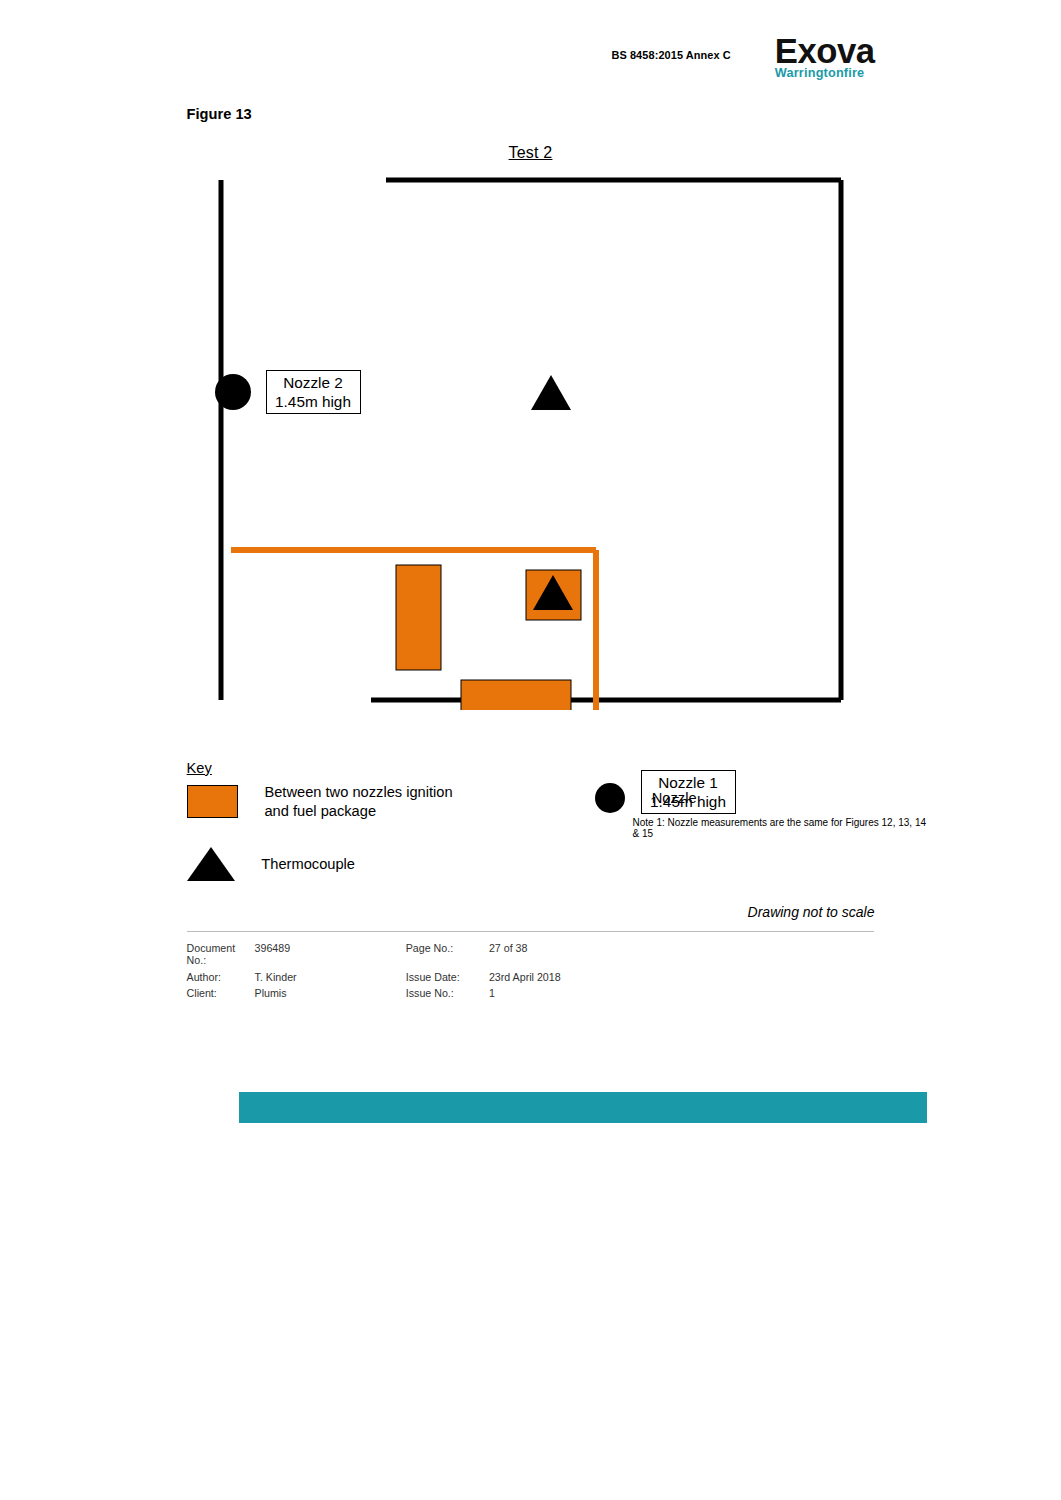BS 8458:2015 Annex C
Exova
Warringtonfire
Figure 13
Test 2
Nozzle 2
1.45m high
Nozzle 1
1.45m high
Key
Between two nozzles ignition
and fuel package
Nozzle
Note 1: Nozzle measurements are the same for Figures 12, 13, 14 & 15
Thermocouple
Drawing not to scale
| Document No.: | 396489 | Page No.: | 27 of 38 |
| Author: | T. Kinder | Issue Date: | 23rd April 2018 |
| Client: | Plumis | Issue No.: | 1 |